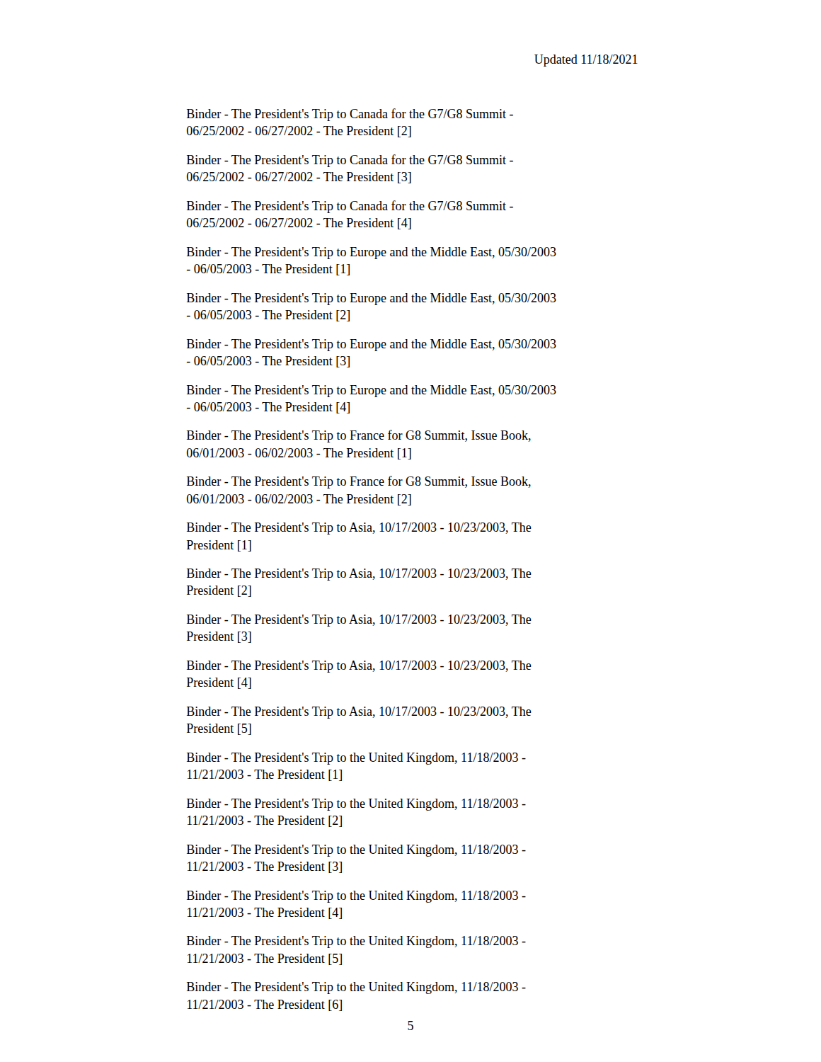Updated 11/18/2021
Binder - The President's Trip to Canada for the G7/G8 Summit - 06/25/2002 - 06/27/2002 - The President [2]
Binder - The President's Trip to Canada for the G7/G8 Summit - 06/25/2002 - 06/27/2002 - The President [3]
Binder - The President's Trip to Canada for the G7/G8 Summit - 06/25/2002 - 06/27/2002 - The President [4]
Binder - The President's Trip to Europe and the Middle East, 05/30/2003 - 06/05/2003 - The President [1]
Binder - The President's Trip to Europe and the Middle East, 05/30/2003 - 06/05/2003 - The President [2]
Binder - The President's Trip to Europe and the Middle East, 05/30/2003 - 06/05/2003 - The President [3]
Binder - The President's Trip to Europe and the Middle East, 05/30/2003 - 06/05/2003 - The President [4]
Binder - The President's Trip to France for G8 Summit, Issue Book, 06/01/2003 - 06/02/2003 - The President [1]
Binder - The President's Trip to France for G8 Summit, Issue Book, 06/01/2003 - 06/02/2003 - The President [2]
Binder - The President's Trip to Asia, 10/17/2003 - 10/23/2003, The President [1]
Binder - The President's Trip to Asia, 10/17/2003 - 10/23/2003, The President [2]
Binder - The President's Trip to Asia, 10/17/2003 - 10/23/2003, The President [3]
Binder - The President's Trip to Asia, 10/17/2003 - 10/23/2003, The President [4]
Binder - The President's Trip to Asia, 10/17/2003 - 10/23/2003, The President [5]
Binder - The President's Trip to the United Kingdom, 11/18/2003 - 11/21/2003 - The President [1]
Binder - The President's Trip to the United Kingdom, 11/18/2003 - 11/21/2003 - The President [2]
Binder - The President's Trip to the United Kingdom, 11/18/2003 - 11/21/2003 - The President [3]
Binder - The President's Trip to the United Kingdom, 11/18/2003 - 11/21/2003 - The President [4]
Binder - The President's Trip to the United Kingdom, 11/18/2003 - 11/21/2003 - The President [5]
Binder - The President's Trip to the United Kingdom, 11/18/2003 - 11/21/2003 - The President [6]
5